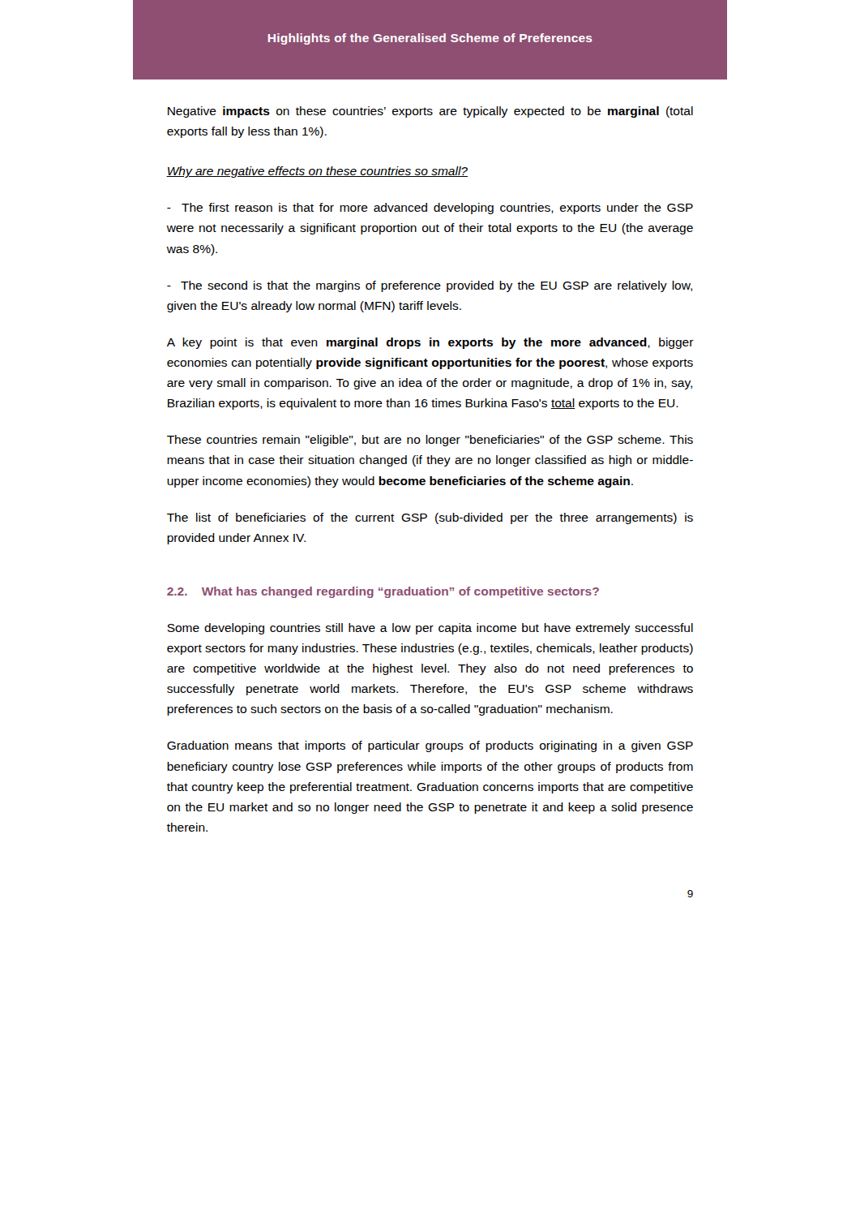Highlights of the Generalised Scheme of Preferences
Negative impacts on these countries’ exports are typically expected to be marginal (total exports fall by less than 1%).
Why are negative effects on these countries so small?
- The first reason is that for more advanced developing countries, exports under the GSP were not necessarily a significant proportion out of their total exports to the EU (the average was 8%).
- The second is that the margins of preference provided by the EU GSP are relatively low, given the EU's already low normal (MFN) tariff levels.
A key point is that even marginal drops in exports by the more advanced, bigger economies can potentially provide significant opportunities for the poorest, whose exports are very small in comparison. To give an idea of the order or magnitude, a drop of 1% in, say, Brazilian exports, is equivalent to more than 16 times Burkina Faso's total exports to the EU.
These countries remain "eligible", but are no longer "beneficiaries" of the GSP scheme. This means that in case their situation changed (if they are no longer classified as high or middle-upper income economies) they would become beneficiaries of the scheme again.
The list of beneficiaries of the current GSP (sub-divided per the three arrangements) is provided under Annex IV.
2.2. What has changed regarding “graduation” of competitive sectors?
Some developing countries still have a low per capita income but have extremely successful export sectors for many industries. These industries (e.g., textiles, chemicals, leather products) are competitive worldwide at the highest level. They also do not need preferences to successfully penetrate world markets. Therefore, the EU's GSP scheme withdraws preferences to such sectors on the basis of a so-called "graduation" mechanism.
Graduation means that imports of particular groups of products originating in a given GSP beneficiary country lose GSP preferences while imports of the other groups of products from that country keep the preferential treatment. Graduation concerns imports that are competitive on the EU market and so no longer need the GSP to penetrate it and keep a solid presence therein.
9